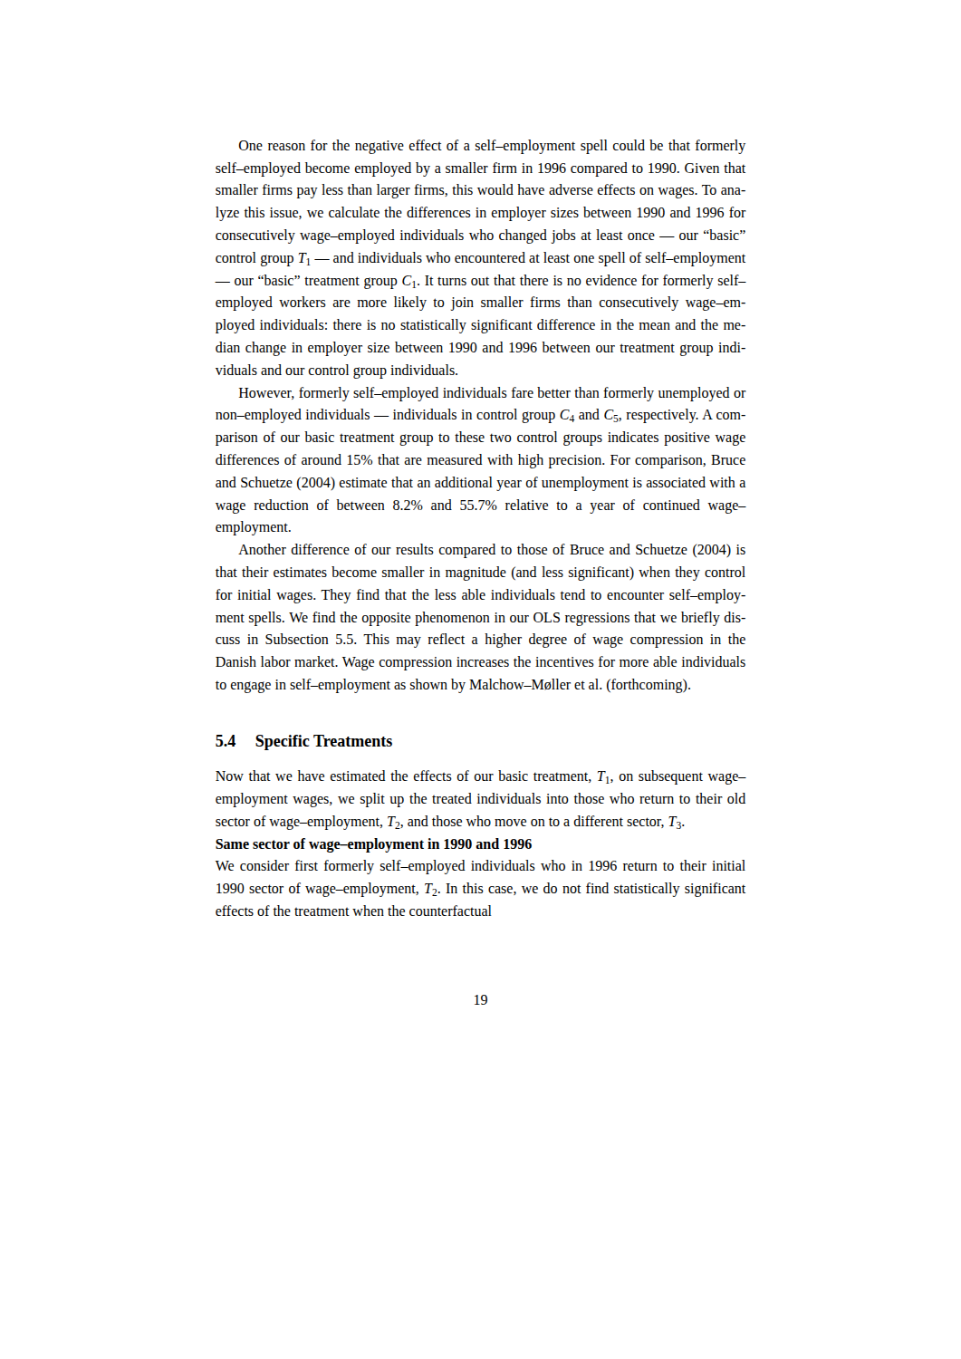One reason for the negative effect of a self–employment spell could be that formerly self–employed become employed by a smaller firm in 1996 compared to 1990. Given that smaller firms pay less than larger firms, this would have adverse effects on wages. To analyze this issue, we calculate the differences in employer sizes between 1990 and 1996 for consecutively wage–employed individuals who changed jobs at least once — our “basic” control group T1 — and individuals who encountered at least one spell of self–employment — our “basic” treatment group C1. It turns out that there is no evidence for formerly self–employed workers are more likely to join smaller firms than consecutively wage–employed individuals: there is no statistically significant difference in the mean and the median change in employer size between 1990 and 1996 between our treatment group individuals and our control group individuals.
However, formerly self–employed individuals fare better than formerly unemployed or non–employed individuals — individuals in control group C4 and C5, respectively. A comparison of our basic treatment group to these two control groups indicates positive wage differences of around 15% that are measured with high precision. For comparison, Bruce and Schuetze (2004) estimate that an additional year of unemployment is associated with a wage reduction of between 8.2% and 55.7% relative to a year of continued wage–employment.
Another difference of our results compared to those of Bruce and Schuetze (2004) is that their estimates become smaller in magnitude (and less significant) when they control for initial wages. They find that the less able individuals tend to encounter self–employment spells. We find the opposite phenomenon in our OLS regressions that we briefly discuss in Subsection 5.5. This may reflect a higher degree of wage compression in the Danish labor market. Wage compression increases the incentives for more able individuals to engage in self–employment as shown by Malchow–Møller et al. (forthcoming).
5.4 Specific Treatments
Now that we have estimated the effects of our basic treatment, T1, on subsequent wage–employment wages, we split up the treated individuals into those who return to their old sector of wage–employment, T2, and those who move on to a different sector, T3.
Same sector of wage–employment in 1990 and 1996
We consider first formerly self–employed individuals who in 1996 return to their initial 1990 sector of wage–employment, T2. In this case, we do not find statistically significant effects of the treatment when the counterfactual
19